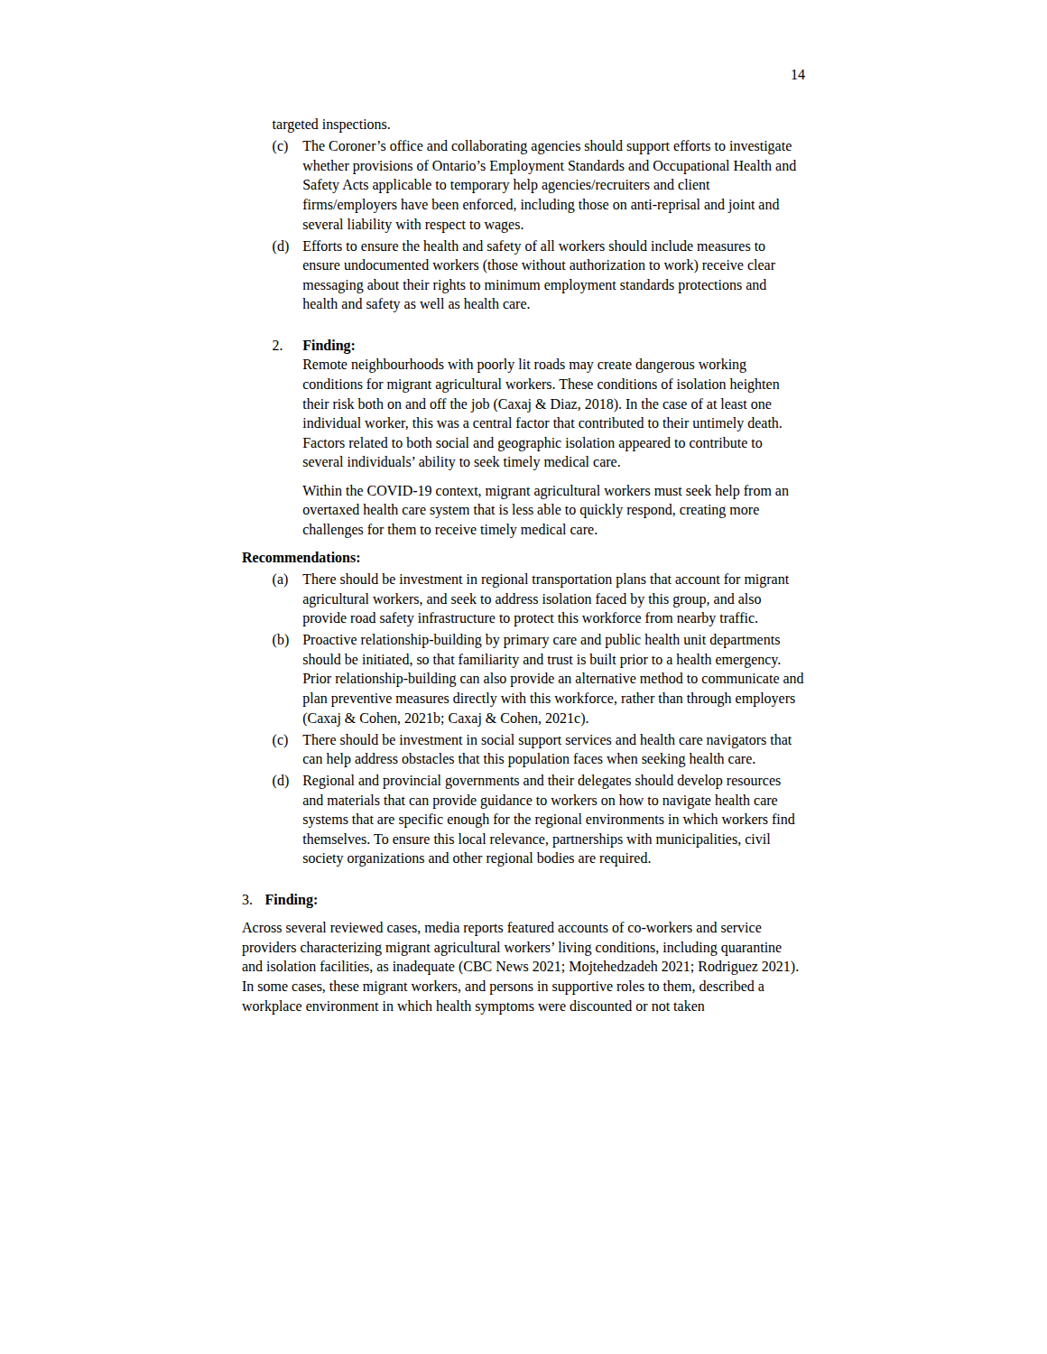14
targeted inspections.
(c) The Coroner’s office and collaborating agencies should support efforts to investigate whether provisions of Ontario’s Employment Standards and Occupational Health and Safety Acts applicable to temporary help agencies/recruiters and client firms/employers have been enforced, including those on anti-reprisal and joint and several liability with respect to wages.
(d) Efforts to ensure the health and safety of all workers should include measures to ensure undocumented workers (those without authorization to work) receive clear messaging about their rights to minimum employment standards protections and health and safety as well as health care.
2.
Finding:
Remote neighbourhoods with poorly lit roads may create dangerous working conditions for migrant agricultural workers. These conditions of isolation heighten their risk both on and off the job (Caxaj & Diaz, 2018). In the case of at least one individual worker, this was a central factor that contributed to their untimely death. Factors related to both social and geographic isolation appeared to contribute to several individuals’ ability to seek timely medical care.
Within the COVID-19 context, migrant agricultural workers must seek help from an overtaxed health care system that is less able to quickly respond, creating more challenges for them to receive timely medical care.
Recommendations:
(a) There should be investment in regional transportation plans that account for migrant agricultural workers, and seek to address isolation faced by this group, and also provide road safety infrastructure to protect this workforce from nearby traffic.
(b) Proactive relationship-building by primary care and public health unit departments should be initiated, so that familiarity and trust is built prior to a health emergency. Prior relationship-building can also provide an alternative method to communicate and plan preventive measures directly with this workforce, rather than through employers (Caxaj & Cohen, 2021b; Caxaj & Cohen, 2021c).
(c) There should be investment in social support services and health care navigators that can help address obstacles that this population faces when seeking health care.
(d) Regional and provincial governments and their delegates should develop resources and materials that can provide guidance to workers on how to navigate health care systems that are specific enough for the regional environments in which workers find themselves. To ensure this local relevance, partnerships with municipalities, civil society organizations and other regional bodies are required.
3. Finding:
Across several reviewed cases, media reports featured accounts of co-workers and service providers characterizing migrant agricultural workers’ living conditions, including quarantine and isolation facilities, as inadequate (CBC News 2021; Mojtehedzadeh 2021; Rodriguez 2021). In some cases, these migrant workers, and persons in supportive roles to them, described a workplace environment in which health symptoms were discounted or not taken